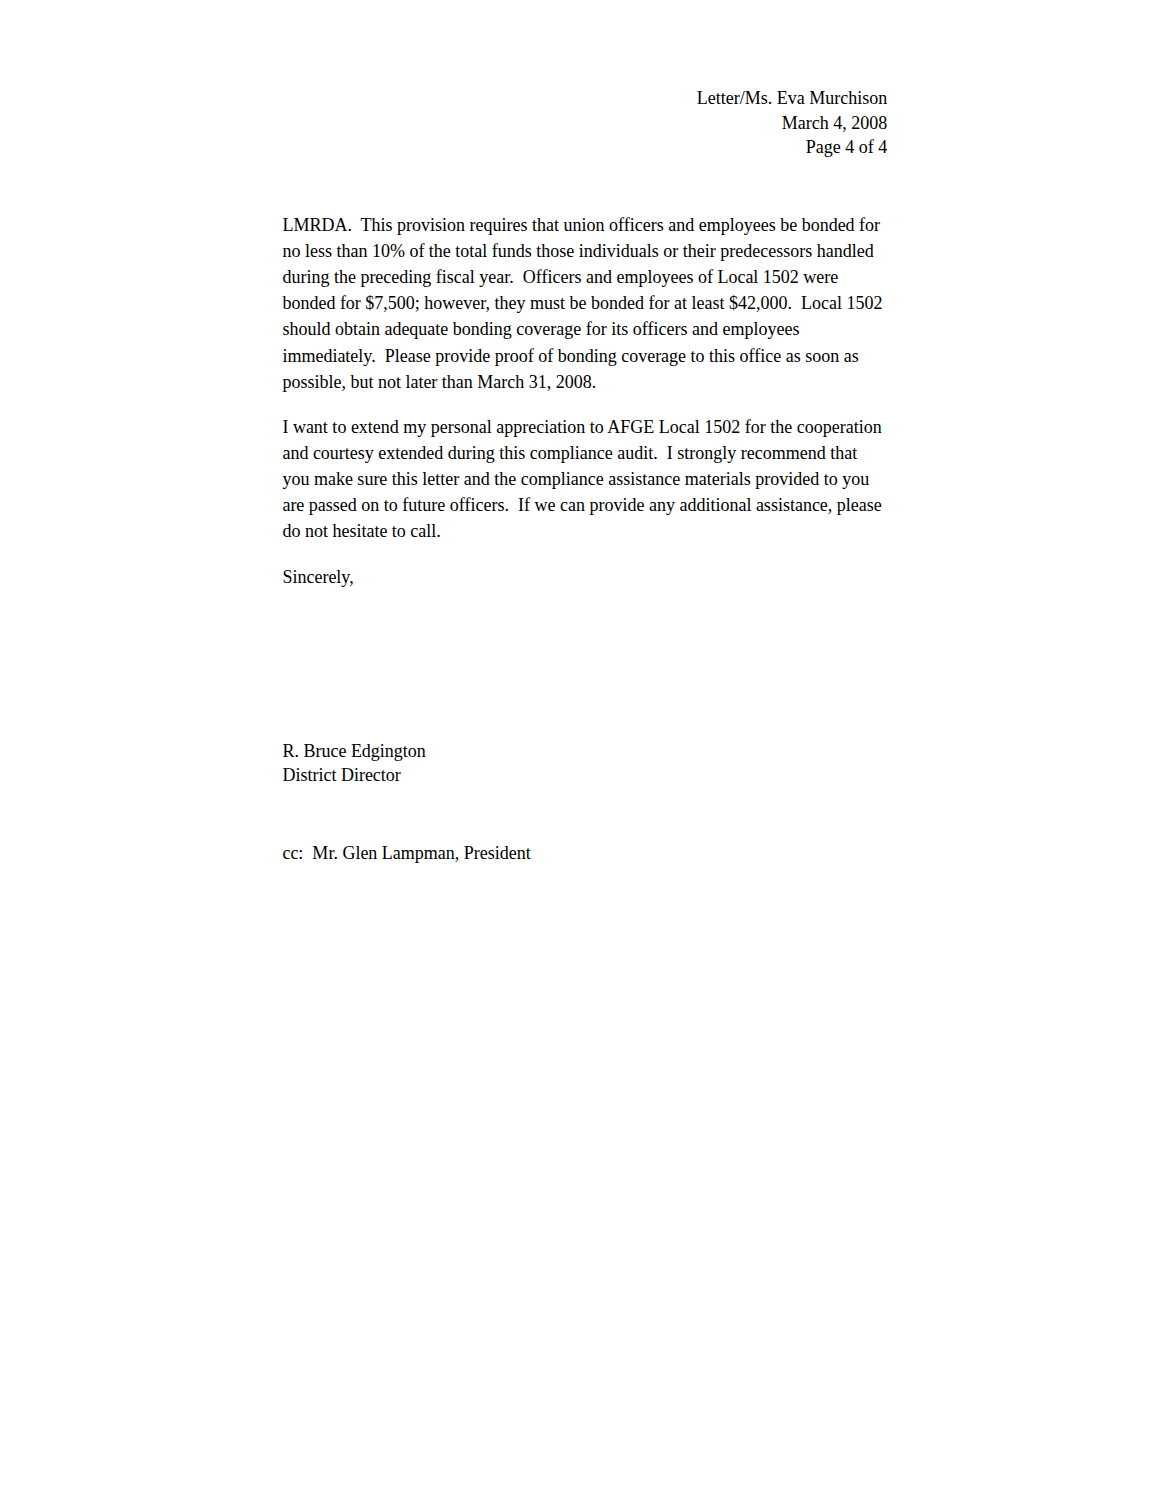Letter/Ms. Eva Murchison
March 4, 2008
Page 4 of 4
LMRDA. This provision requires that union officers and employees be bonded for no less than 10% of the total funds those individuals or their predecessors handled during the preceding fiscal year. Officers and employees of Local 1502 were bonded for $7,500; however, they must be bonded for at least $42,000. Local 1502 should obtain adequate bonding coverage for its officers and employees immediately. Please provide proof of bonding coverage to this office as soon as possible, but not later than March 31, 2008.
I want to extend my personal appreciation to AFGE Local 1502 for the cooperation and courtesy extended during this compliance audit. I strongly recommend that you make sure this letter and the compliance assistance materials provided to you are passed on to future officers. If we can provide any additional assistance, please do not hesitate to call.
Sincerely,
R. Bruce Edgington
District Director
cc: Mr. Glen Lampman, President